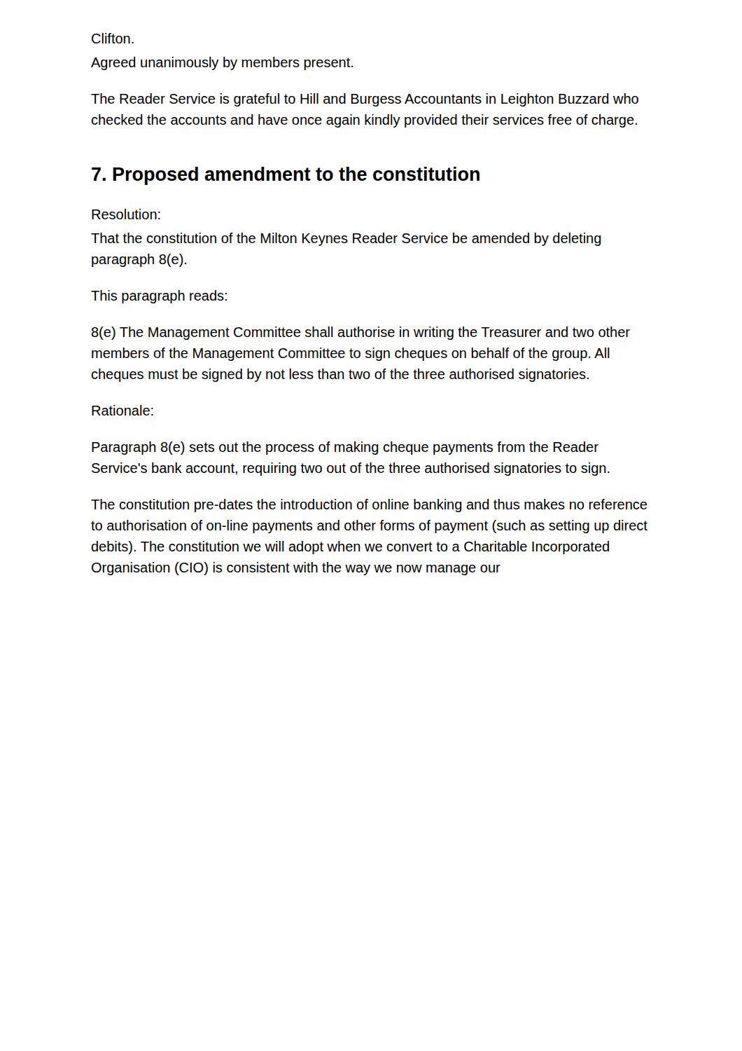Clifton.
Agreed unanimously by members present.
The Reader Service is grateful to Hill and Burgess Accountants in Leighton Buzzard who checked the accounts and have once again kindly provided their services free of charge.
7. Proposed amendment to the constitution
Resolution:
That the constitution of the Milton Keynes Reader Service be amended by deleting paragraph 8(e).
This paragraph reads:
8(e) The Management Committee shall authorise in writing the Treasurer and two other members of the Management Committee to sign cheques on behalf of the group. All cheques must be signed by not less than two of the three authorised signatories.
Rationale:
Paragraph 8(e) sets out the process of making cheque payments from the Reader Service's bank account, requiring two out of the three authorised signatories to sign.
The constitution pre-dates the introduction of online banking and thus makes no reference to authorisation of on-line payments and other forms of payment (such as setting up direct debits). The constitution we will adopt when we convert to a Charitable Incorporated Organisation (CIO) is consistent with the way we now manage our